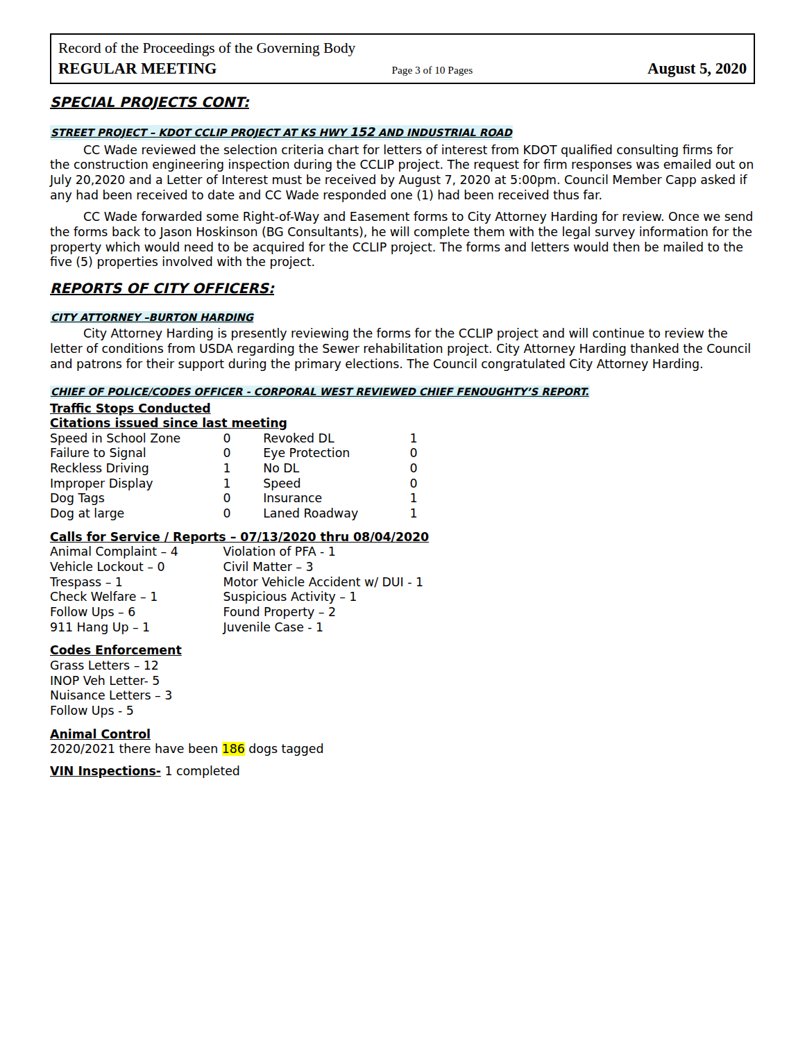Record of the Proceedings of the Governing Body
REGULAR MEETING
Page 3 of 10 Pages
August 5, 2020
SPECIAL PROJECTS CONT:
STREET PROJECT – KDOT CCLIP PROJECT AT KS HWY 152 AND INDUSTRIAL ROAD
CC Wade reviewed the selection criteria chart for letters of interest from KDOT qualified consulting firms for the construction engineering inspection during the CCLIP project. The request for firm responses was emailed out on July 20,2020 and a Letter of Interest must be received by August 7, 2020 at 5:00pm. Council Member Capp asked if any had been received to date and CC Wade responded one (1) had been received thus far.
CC Wade forwarded some Right-of-Way and Easement forms to City Attorney Harding for review. Once we send the forms back to Jason Hoskinson (BG Consultants), he will complete them with the legal survey information for the property which would need to be acquired for the CCLIP project. The forms and letters would then be mailed to the five (5) properties involved with the project.
REPORTS OF CITY OFFICERS:
CITY ATTORNEY –BURTON HARDING
City Attorney Harding is presently reviewing the forms for the CCLIP project and will continue to review the letter of conditions from USDA regarding the Sewer rehabilitation project. City Attorney Harding thanked the Council and patrons for their support during the primary elections. The Council congratulated City Attorney Harding.
CHIEF OF POLICE/CODES OFFICER - CORPORAL WEST REVIEWED CHIEF FENOUGHTY’S REPORT.
Traffic Stops Conducted
Citations issued since last meeting
Speed in School Zone
0
Revoked DL
1
Failure to Signal
0
Eye Protection
0
Reckless Driving
1
No DL
0
Improper Display
1
Speed
0
Dog Tags
0
Insurance
1
Dog at large
0
Laned Roadway
1
Calls for Service / Reports – 07/13/2020 thru 08/04/2020
Animal Complaint – 4
Violation of PFA - 1
Vehicle Lockout – 0
Civil Matter – 3
Trespass – 1
Motor Vehicle Accident w/ DUI - 1
Check Welfare – 1
Suspicious Activity – 1
Follow Ups – 6
Found Property – 2
911 Hang Up – 1
Juvenile Case - 1
Codes Enforcement
Grass Letters – 12
INOP Veh Letter- 5
Nuisance Letters – 3
Follow Ups - 5
Animal Control
2020/2021 there have been 186 dogs tagged
VIN Inspections- 1 completed